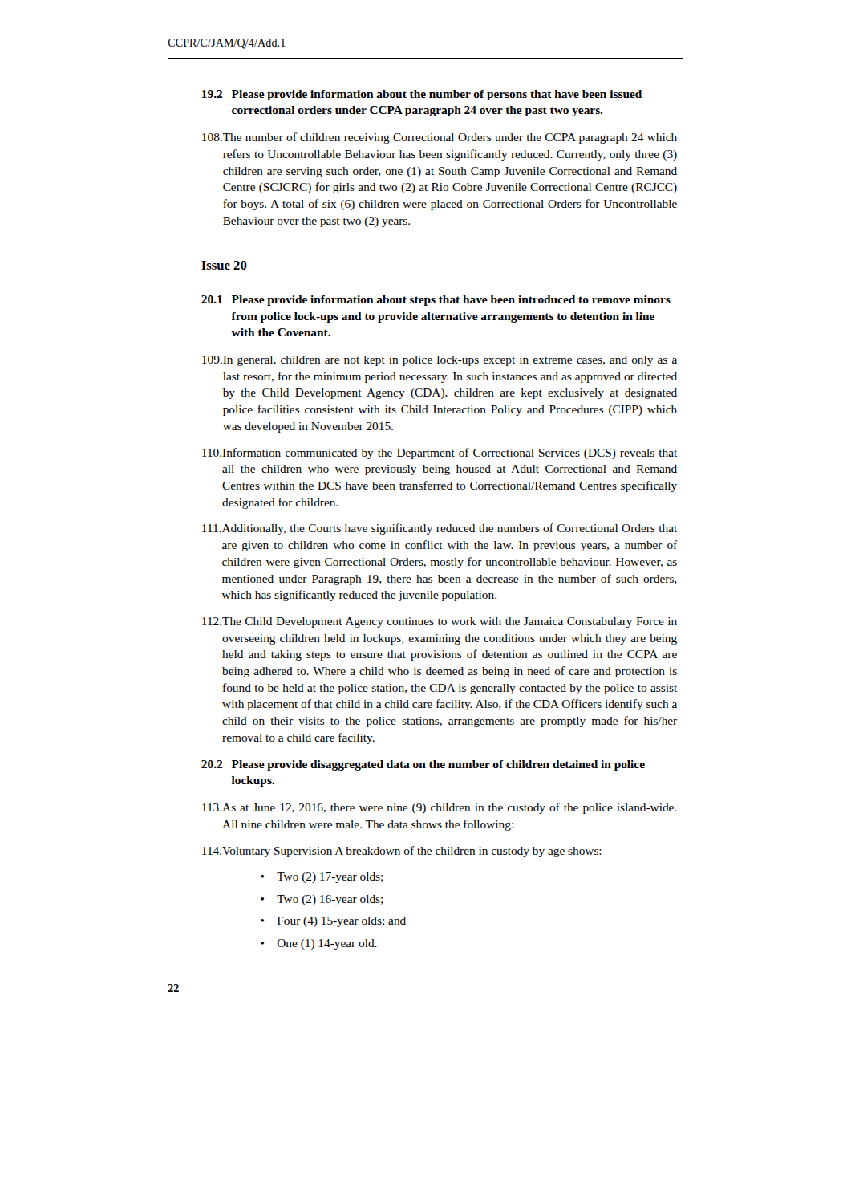CCPR/C/JAM/Q/4/Add.1
19.2
Please provide information about the number of persons that have been issued correctional orders under CCPA paragraph 24 over the past two years.
108.
The number of children receiving Correctional Orders under the CCPA paragraph 24 which refers to Uncontrollable Behaviour has been significantly reduced. Currently, only three (3) children are serving such order, one (1) at South Camp Juvenile Correctional and Remand Centre (SCJCRC) for girls and two (2) at Rio Cobre Juvenile Correctional Centre (RCJCC) for boys. A total of six (6) children were placed on Correctional Orders for Uncontrollable Behaviour over the past two (2) years.
Issue 20
20.1
Please provide information about steps that have been introduced to remove minors from police lock-ups and to provide alternative arrangements to detention in line with the Covenant.
109.
In general, children are not kept in police lock-ups except in extreme cases, and only as a last resort, for the minimum period necessary. In such instances and as approved or directed by the Child Development Agency (CDA), children are kept exclusively at designated police facilities consistent with its Child Interaction Policy and Procedures (CIPP) which was developed in November 2015.
110.
Information communicated by the Department of Correctional Services (DCS) reveals that all the children who were previously being housed at Adult Correctional and Remand Centres within the DCS have been transferred to Correctional/Remand Centres specifically designated for children.
111.
Additionally, the Courts have significantly reduced the numbers of Correctional Orders that are given to children who come in conflict with the law. In previous years, a number of children were given Correctional Orders, mostly for uncontrollable behaviour. However, as mentioned under Paragraph 19, there has been a decrease in the number of such orders, which has significantly reduced the juvenile population.
112.
The Child Development Agency continues to work with the Jamaica Constabulary Force in overseeing children held in lockups, examining the conditions under which they are being held and taking steps to ensure that provisions of detention as outlined in the CCPA are being adhered to. Where a child who is deemed as being in need of care and protection is found to be held at the police station, the CDA is generally contacted by the police to assist with placement of that child in a child care facility. Also, if the CDA Officers identify such a child on their visits to the police stations, arrangements are promptly made for his/her removal to a child care facility.
20.2
Please provide disaggregated data on the number of children detained in police lockups.
113.
As at June 12, 2016, there were nine (9) children in the custody of the police island-wide. All nine children were male. The data shows the following:
114.
Voluntary Supervision A breakdown of the children in custody by age shows:
Two (2) 17-year olds;
Two (2) 16-year olds;
Four (4) 15-year olds; and
One (1) 14-year old.
22